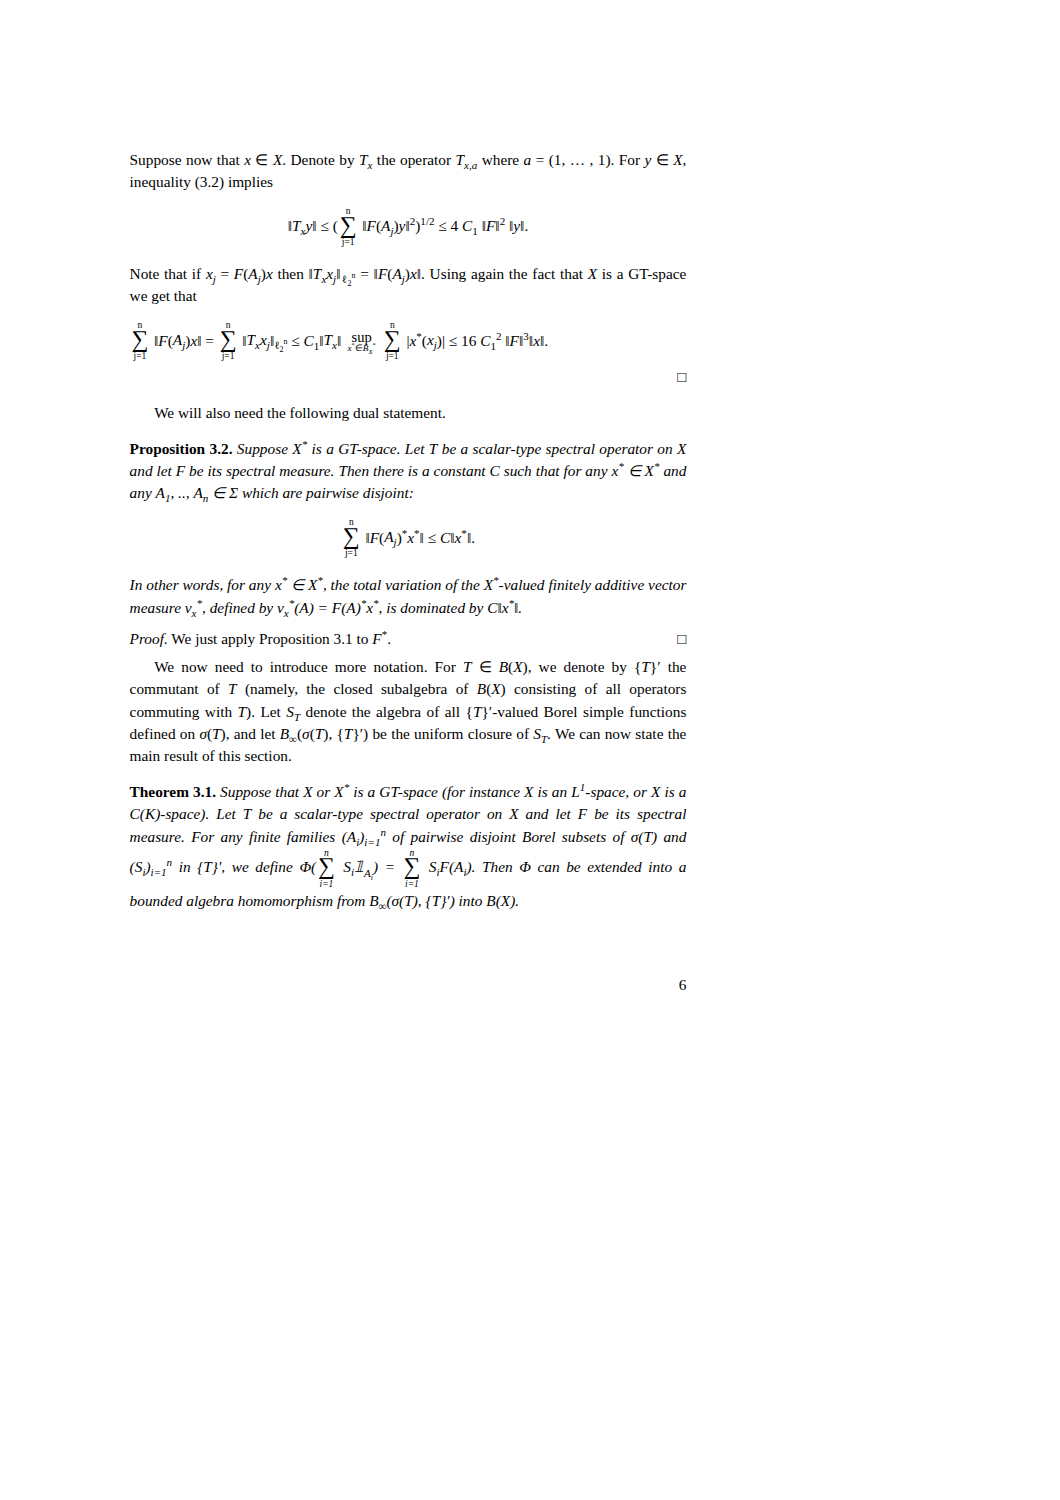Suppose now that x ∈ X. Denote by Tx the operator Tx,a where a = (1, … , 1). For y ∈ X, inequality (3.2) implies
‖Txy‖ ≤ (n∑j=1 ‖F(Aj)y‖2)1/2 ≤ 4 C1 ‖F‖2 ‖y‖.
Note that if xj = F(Aj)x then ‖Txxj‖ℓ2n = ‖F(Aj)x‖. Using again the fact that X is a GT-space we get that
n∑j=1 ‖F(Aj)x‖ = n∑j=1 ‖Txxj‖ℓ2n ≤ C1‖Tx‖ sup x*∈BX* n∑j=1 |x*(xj)| ≤ 16 C12 ‖F‖3‖x‖.
□
We will also need the following dual statement.
Proposition 3.2. Suppose X* is a GT-space. Let T be a scalar-type spectral operator on X and let F be its spectral measure. Then there is a constant C such that for any x* ∈ X* and any A1, .., An ∈ Σ which are pairwise disjoint:
n∑j=1 ‖F(Aj)*x*‖ ≤ C‖x*‖.
In other words, for any x* ∈ X*, the total variation of the X*-valued finitely additive vector measure νx*, defined by νx*(A) = F(A)*x*, is dominated by C‖x*‖.
Proof. We just apply Proposition 3.1 to F*. □
We now need to introduce more notation. For T ∈ B(X), we denote by {T}′ the commutant of T (namely, the closed subalgebra of B(X) consisting of all operators commuting with T). Let ST denote the algebra of all {T}′-valued Borel simple functions defined on σ(T), and let B∞(σ(T), {T}′) be the uniform closure of ST. We can now state the main result of this section.
Theorem 3.1. Suppose that X or X* is a GT-space (for instance X is an L1-space, or X is a C(K)-space). Let T be a scalar-type spectral operator on X and let F be its spectral measure. For any finite families (Ai)i=1n of pairwise disjoint Borel subsets of σ(T) and (Si)i=1n in {T}′, we define Φ(n∑i=1 Si𝟙Ai) = n∑i=1 Si F(Ai). Then Φ can be extended into a bounded algebra homomorphism from B∞(σ(T), {T}′) into B(X).
6